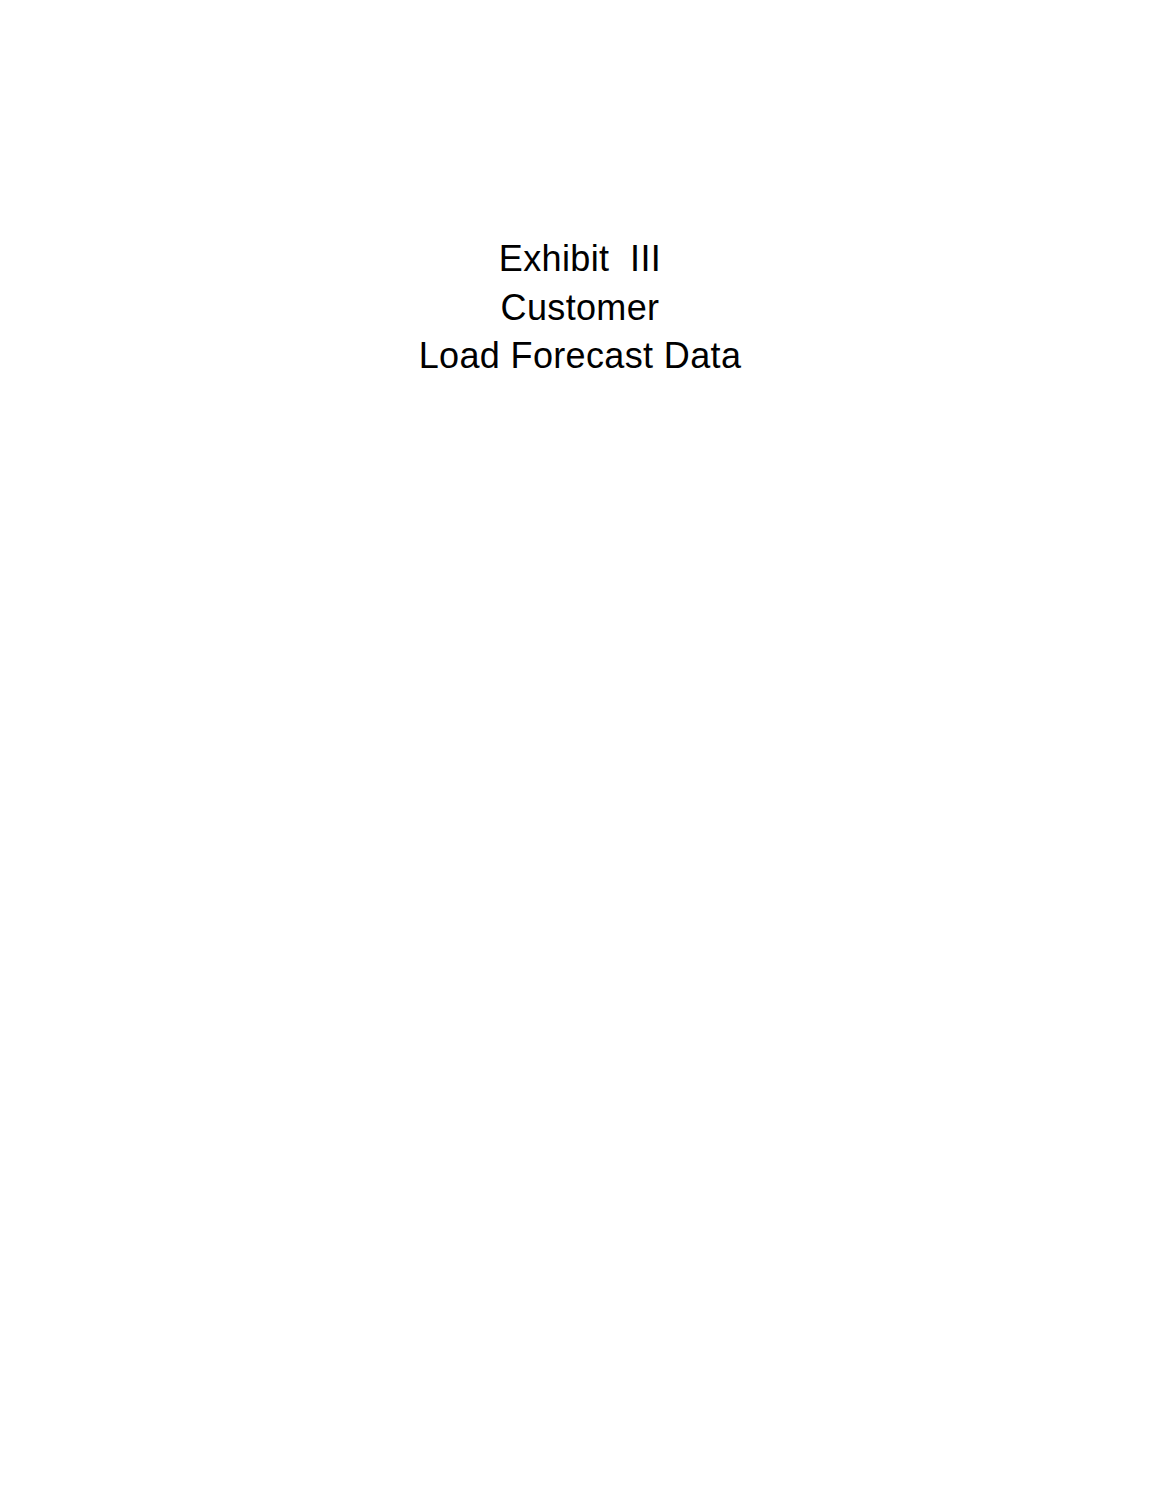Exhibit III
Customer
Load Forecast Data